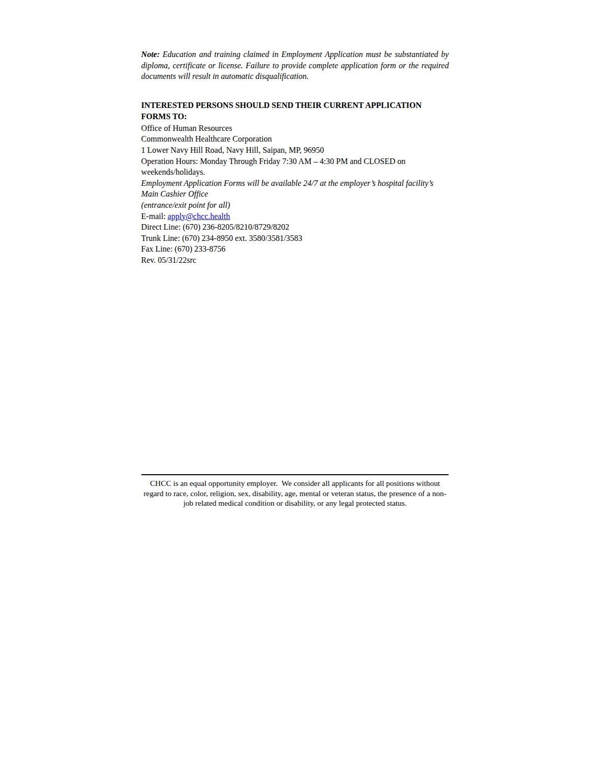Note: Education and training claimed in Employment Application must be substantiated by diploma, certificate or license. Failure to provide complete application form or the required documents will result in automatic disqualification.
INTERESTED PERSONS SHOULD SEND THEIR CURRENT APPLICATION FORMS TO:
Office of Human Resources Commonwealth Healthcare Corporation 1 Lower Navy Hill Road, Navy Hill, Saipan, MP, 96950 Operation Hours: Monday Through Friday 7:30 AM – 4:30 PM and CLOSED on weekends/holidays. Employment Application Forms will be available 24/7 at the employer’s hospital facility’s Main Cashier Office (entrance/exit point for all) E-mail: apply@chcc.health Direct Line: (670) 236-8205/8210/8729/8202 Trunk Line: (670) 234-8950 ext. 3580/3581/3583 Fax Line: (670) 233-8756 Rev. 05/31/22src
CHCC is an equal opportunity employer. We consider all applicants for all positions without regard to race, color, religion, sex, disability, age, mental or veteran status, the presence of a non-job related medical condition or disability, or any legal protected status.